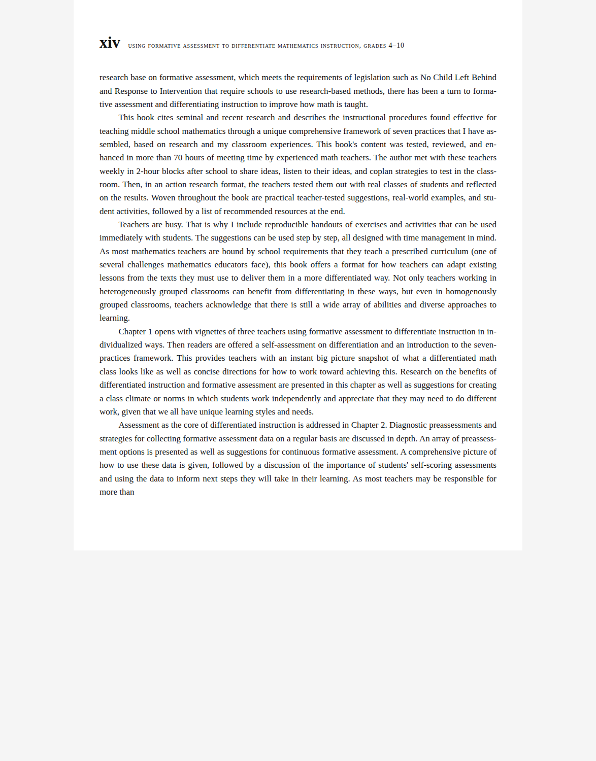xiv Using Formative Assessment to Differentiate Mathematics Instruction, Grades 4–10
research base on formative assessment, which meets the requirements of legislation such as No Child Left Behind and Response to Intervention that require schools to use research-based methods, there has been a turn to formative assessment and differentiating instruction to improve how math is taught.
This book cites seminal and recent research and describes the instructional procedures found effective for teaching middle school mathematics through a unique comprehensive framework of seven practices that I have assembled, based on research and my classroom experiences. This book's content was tested, reviewed, and enhanced in more than 70 hours of meeting time by experienced math teachers. The author met with these teachers weekly in 2-hour blocks after school to share ideas, listen to their ideas, and coplan strategies to test in the classroom. Then, in an action research format, the teachers tested them out with real classes of students and reflected on the results. Woven throughout the book are practical teacher-tested suggestions, real-world examples, and student activities, followed by a list of recommended resources at the end.
Teachers are busy. That is why I include reproducible handouts of exercises and activities that can be used immediately with students. The suggestions can be used step by step, all designed with time management in mind. As most mathematics teachers are bound by school requirements that they teach a prescribed curriculum (one of several challenges mathematics educators face), this book offers a format for how teachers can adapt existing lessons from the texts they must use to deliver them in a more differentiated way. Not only teachers working in heterogeneously grouped classrooms can benefit from differentiating in these ways, but even in homogenously grouped classrooms, teachers acknowledge that there is still a wide array of abilities and diverse approaches to learning.
Chapter 1 opens with vignettes of three teachers using formative assessment to differentiate instruction in individualized ways. Then readers are offered a self-assessment on differentiation and an introduction to the seven-practices framework. This provides teachers with an instant big picture snapshot of what a differentiated math class looks like as well as concise directions for how to work toward achieving this. Research on the benefits of differentiated instruction and formative assessment are presented in this chapter as well as suggestions for creating a class climate or norms in which students work independently and appreciate that they may need to do different work, given that we all have unique learning styles and needs.
Assessment as the core of differentiated instruction is addressed in Chapter 2. Diagnostic preassessments and strategies for collecting formative assessment data on a regular basis are discussed in depth. An array of preassessment options is presented as well as suggestions for continuous formative assessment. A comprehensive picture of how to use these data is given, followed by a discussion of the importance of students' self-scoring assessments and using the data to inform next steps they will take in their learning. As most teachers may be responsible for more than